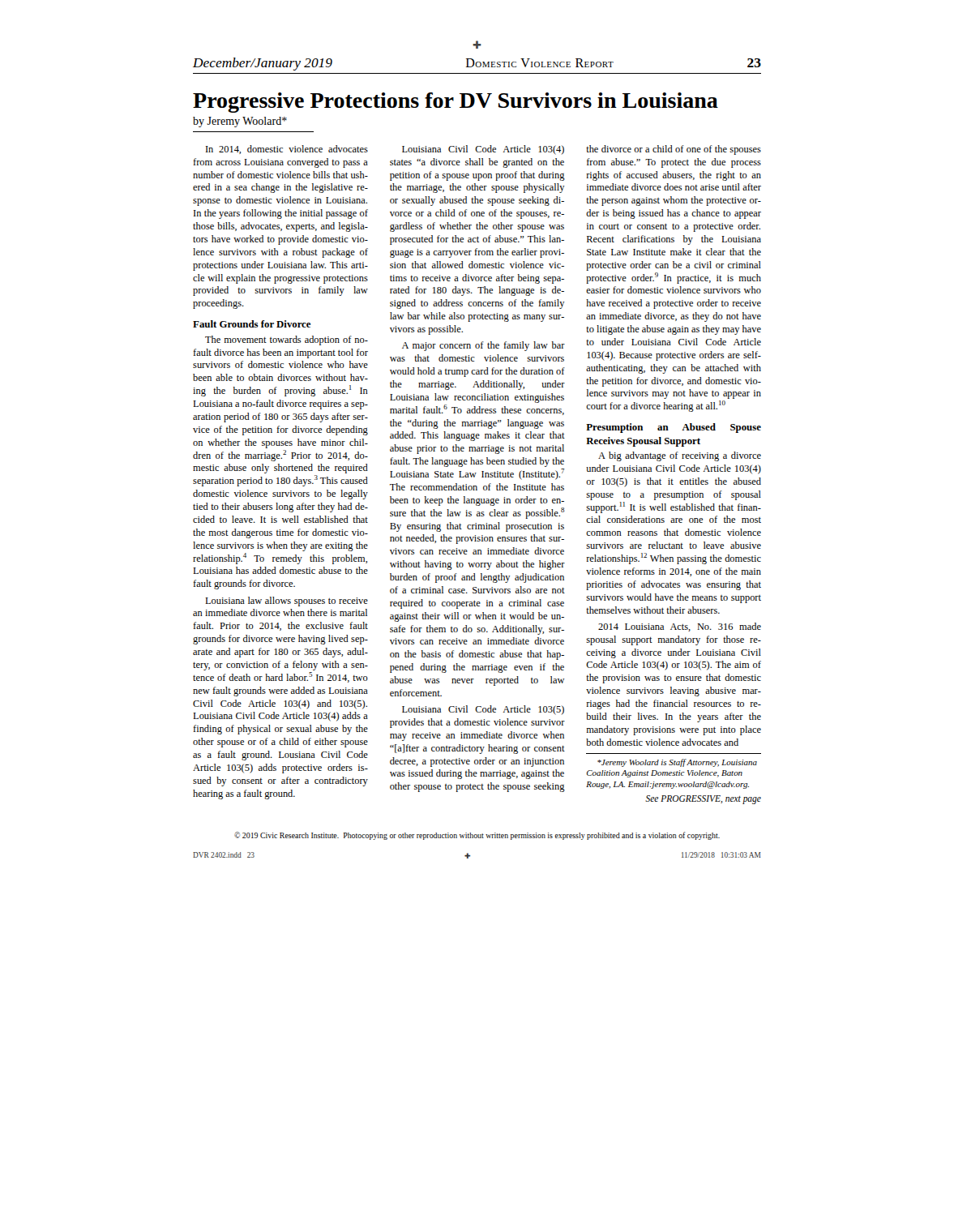✚
December/January 2019 Domestic Violence Report 23
Progressive Protections for DV Survivors in Louisiana
by Jeremy Woolard*
In 2014, domestic violence advocates from across Louisiana converged to pass a number of domestic violence bills that ushered in a sea change in the legislative response to domestic violence in Louisiana. In the years following the initial passage of those bills, advocates, experts, and legislators have worked to provide domestic violence survivors with a robust package of protections under Louisiana law. This article will explain the progressive protections provided to survivors in family law proceedings.
Fault Grounds for Divorce
The movement towards adoption of no-fault divorce has been an important tool for survivors of domestic violence who have been able to obtain divorces without having the burden of proving abuse.1 In Louisiana a no-fault divorce requires a separation period of 180 or 365 days after service of the petition for divorce depending on whether the spouses have minor children of the marriage.2 Prior to 2014, domestic abuse only shortened the required separation period to 180 days.3 This caused domestic violence survivors to be legally tied to their abusers long after they had decided to leave. It is well established that the most dangerous time for domestic violence survivors is when they are exiting the relationship.4 To remedy this problem, Louisiana has added domestic abuse to the fault grounds for divorce.
Louisiana law allows spouses to receive an immediate divorce when there is marital fault. Prior to 2014, the exclusive fault grounds for divorce were having lived separate and apart for 180 or 365 days, adultery, or conviction of a felony with a sentence of death or hard labor.5 In 2014, two new fault grounds were added as Louisiana Civil Code Article 103(4) and 103(5). Louisiana Civil Code Article 103(4) adds a finding of physical or sexual abuse by the other spouse or of a child of either spouse as a fault ground. Lousiana Civil Code Article 103(5) adds protective orders issued by consent or after a contradictory hearing as a fault ground.
Louisiana Civil Code Article 103(4) states “a divorce shall be granted on the petition of a spouse upon proof that during the marriage, the other spouse physically or sexually abused the spouse seeking divorce or a child of one of the spouses, regardless of whether the other spouse was prosecuted for the act of abuse.” This language is a carryover from the earlier provision that allowed domestic violence victims to receive a divorce after being separated for 180 days. The language is designed to address concerns of the family law bar while also protecting as many survivors as possible.
A major concern of the family law bar was that domestic violence survivors would hold a trump card for the duration of the marriage. Additionally, under Louisiana law reconciliation extinguishes marital fault.6 To address these concerns, the “during the marriage” language was added. This language makes it clear that abuse prior to the marriage is not marital fault. The language has been studied by the Louisiana State Law Institute (Institute).7 The recommendation of the Institute has been to keep the language in order to ensure that the law is as clear as possible.8 By ensuring that criminal prosecution is not needed, the provision ensures that survivors can receive an immediate divorce without having to worry about the higher burden of proof and lengthy adjudication of a criminal case. Survivors also are not required to cooperate in a criminal case against their will or when it would be unsafe for them to do so. Additionally, survivors can receive an immediate divorce on the basis of domestic abuse that happened during the marriage even if the abuse was never reported to law enforcement.
Louisiana Civil Code Article 103(5) provides that a domestic violence survivor may receive an immediate divorce when “[a]fter a contradictory hearing or consent decree, a protective order or an injunction was issued during the marriage, against the other spouse to protect the spouse seeking the divorce or a child of one of the spouses from abuse.” To protect the due process rights of accused abusers, the right to an immediate divorce does not arise until after the person against whom the protective order is being issued has a chance to appear in court or consent to a protective order. Recent clarifications by the Louisiana State Law Institute make it clear that the protective order can be a civil or criminal protective order.9 In practice, it is much easier for domestic violence survivors who have received a protective order to receive an immediate divorce, as they do not have to litigate the abuse again as they may have to under Louisiana Civil Code Article 103(4). Because protective orders are self-authenticating, they can be attached with the petition for divorce, and domestic violence survivors may not have to appear in court for a divorce hearing at all.10
Presumption an Abused Spouse Receives Spousal Support
A big advantage of receiving a divorce under Louisiana Civil Code Article 103(4) or 103(5) is that it entitles the abused spouse to a presumption of spousal support.11 It is well established that financial considerations are one of the most common reasons that domestic violence survivors are reluctant to leave abusive relationships.12 When passing the domestic violence reforms in 2014, one of the main priorities of advocates was ensuring that survivors would have the means to support themselves without their abusers.
2014 Louisiana Acts, No. 316 made spousal support mandatory for those receiving a divorce under Louisiana Civil Code Article 103(4) or 103(5). The aim of the provision was to ensure that domestic violence survivors leaving abusive marriages had the financial resources to rebuild their lives. In the years after the mandatory provisions were put into place both domestic violence advocates and
*Jeremy Woolard is Staff Attorney, Louisiana Coalition Against Domestic Violence, Baton Rouge, LA. Email:jeremy.woolard@lcadv.org.
See PROGRESSIVE, next page
© 2019 Civic Research Institute. Photocopying or other reproduction without written permission is expressly prohibited and is a violation of copyright.
DVR 2402.indd 23 ✚ 11/29/2018 10:31:03 AM